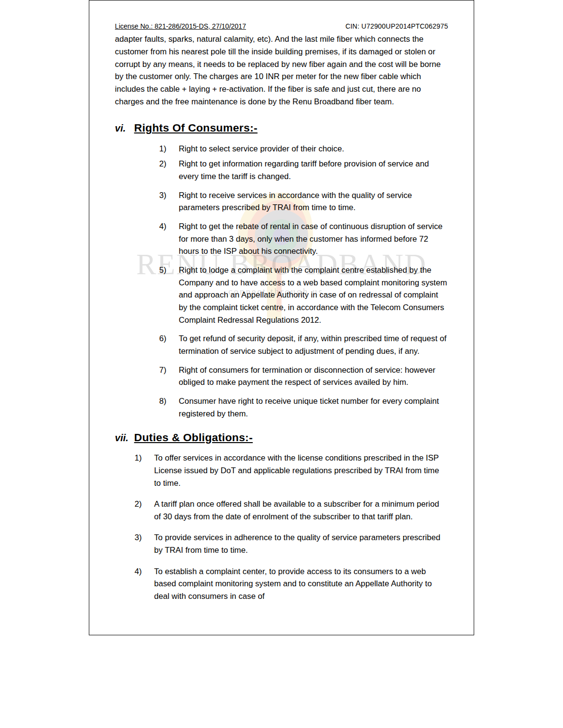RENU BROADBAND
connect through us...
License No.: 821-286/2015-DS, 27/10/2017
CIN: U72900UP2014PTC062975
adapter faults, sparks, natural calamity, etc). And the last mile fiber which connects the customer from his nearest pole till the inside building premises, if its damaged or stolen or corrupt by any means, it needs to be replaced by new fiber again and the cost will be borne by the customer only. The charges are 10 INR per meter for the new fiber cable which includes the cable + laying + re-activation. If the fiber is safe and just cut, there are no charges and the free maintenance is done by the Renu Broadband fiber team.
vi. Rights Of Consumers:-
1) Right to select service provider of their choice.
2) Right to get information regarding tariff before provision of service and every time the tariff is changed.
3) Right to receive services in accordance with the quality of service parameters prescribed by TRAI from time to time.
4) Right to get the rebate of rental in case of continuous disruption of service for more than 3 days, only when the customer has informed before 72 hours to the ISP about his connectivity.
5) Right to lodge a complaint with the complaint centre established by the Company and to have access to a web based complaint monitoring system and approach an Appellate Authority in case of on redressal of complaint by the complaint ticket centre, in accordance with the Telecom Consumers Complaint Redressal Regulations 2012.
6) To get refund of security deposit, if any, within prescribed time of request of termination of service subject to adjustment of pending dues, if any.
7) Right of consumers for termination or disconnection of service: however obliged to make payment the respect of services availed by him.
8) Consumer have right to receive unique ticket number for every complaint registered by them.
vii. Duties & Obligations:-
1) To offer services in accordance with the license conditions prescribed in the ISP License issued by DoT and applicable regulations prescribed by TRAI from time to time.
2) A tariff plan once offered shall be available to a subscriber for a minimum period of 30 days from the date of enrolment of the subscriber to that tariff plan.
3) To provide services in adherence to the quality of service parameters prescribed by TRAI from time to time.
4) To establish a complaint center, to provide access to its consumers to a web based complaint monitoring system and to constitute an Appellate Authority to deal with consumers in case of